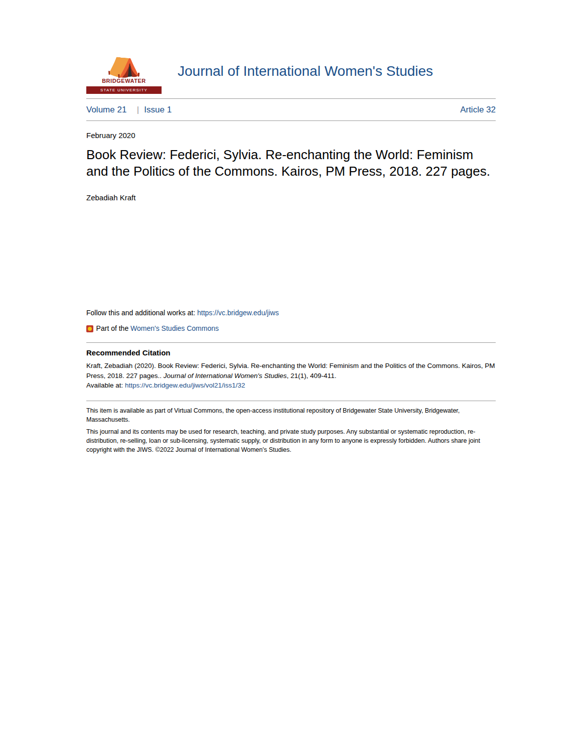⛺
BRIDGEWATER
STATE UNIVERSITY
Journal of International Women's Studies
Volume 21|Issue 1
Article 32
February 2020
Book Review: Federici, Sylvia. Re-enchanting the World: Feminism and the Politics of the Commons. Kairos, PM Press, 2018. 227 pages.
Zebadiah Kraft
Follow this and additional works at: https://vc.bridgew.edu/jiws
Part of the Women's Studies Commons
Recommended Citation
Kraft, Zebadiah (2020). Book Review: Federici, Sylvia. Re-enchanting the World: Feminism and the Politics of the Commons. Kairos, PM Press, 2018. 227 pages.. Journal of International Women's Studies, 21(1), 409-411.
Available at: https://vc.bridgew.edu/jiws/vol21/iss1/32
This item is available as part of Virtual Commons, the open-access institutional repository of Bridgewater State University, Bridgewater, Massachusetts.
This journal and its contents may be used for research, teaching, and private study purposes. Any substantial or systematic reproduction, re-distribution, re-selling, loan or sub-licensing, systematic supply, or distribution in any form to anyone is expressly forbidden. Authors share joint copyright with the JIWS. ©2022 Journal of International Women's Studies.